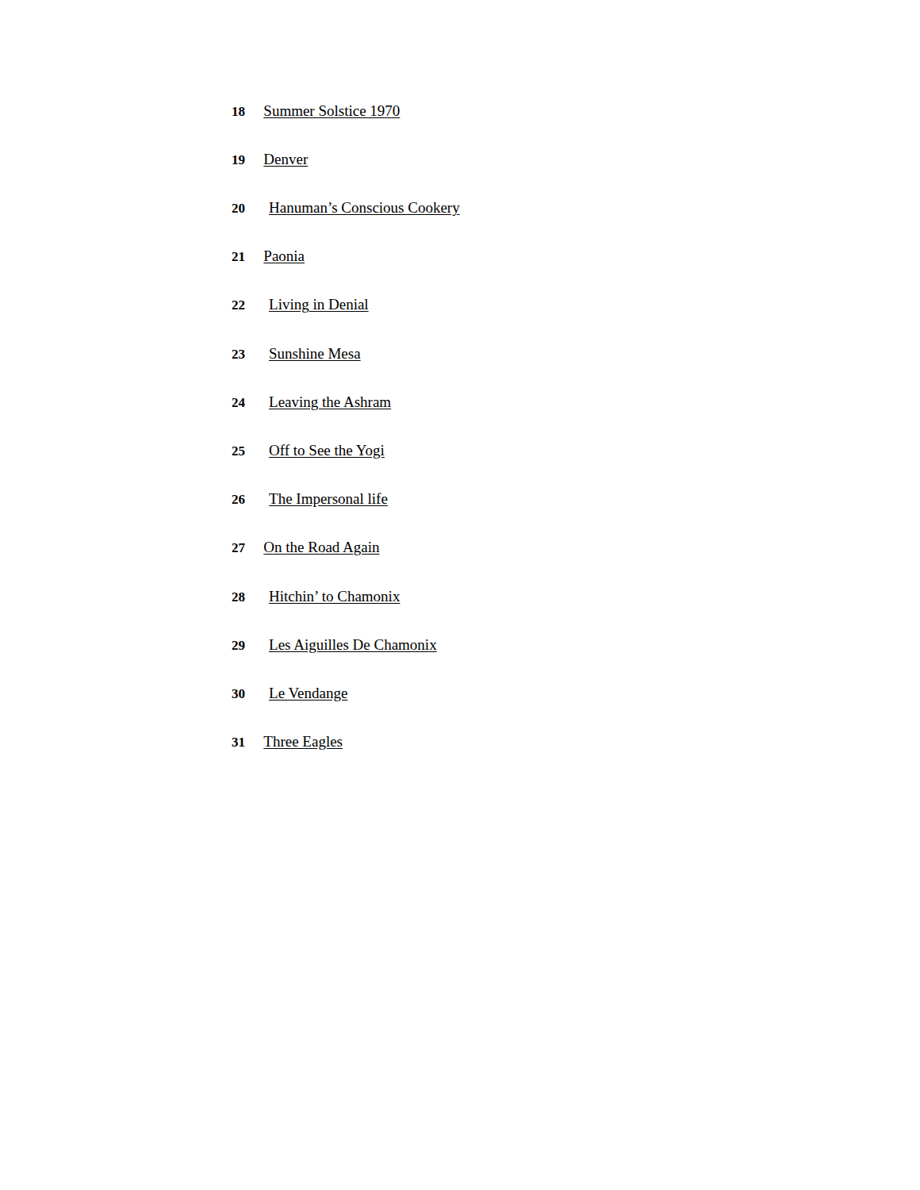18 Summer Solstice 1970
19 Denver
20 Hanuman’s Conscious Cookery
21 Paonia
22 Living in Denial
23 Sunshine Mesa
24 Leaving the Ashram
25 Off to See the Yogi
26 The Impersonal life
27 On the Road Again
28 Hitchin’ to Chamonix
29 Les Aiguilles De Chamonix
30 Le Vendange
31 Three Eagles